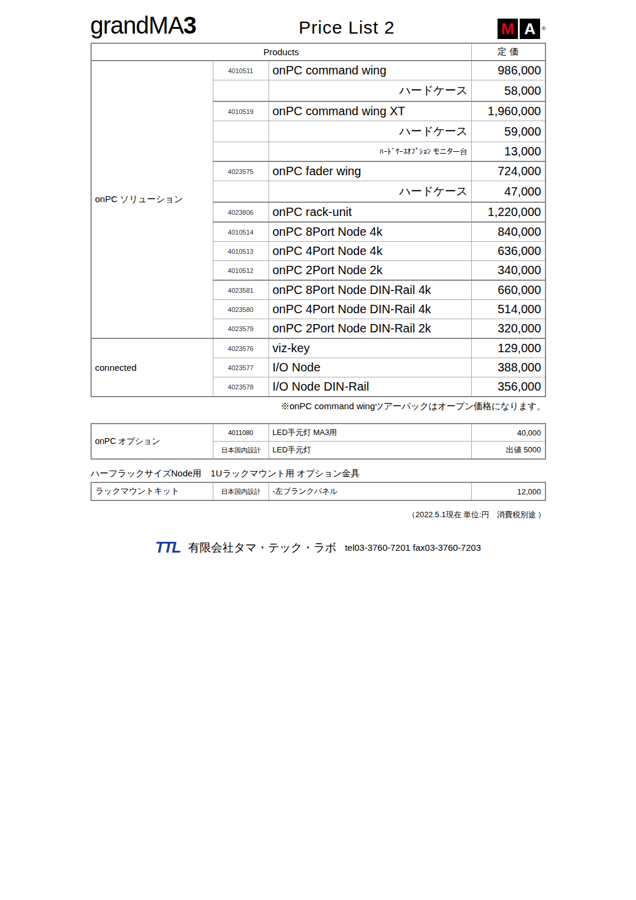grandMA3
Price List 2
MA®
| Products | 定 価 |
| --- | --- |
| onPC ソリューション | 4010511 | onPC command wing | 986,000 |
| | ハードケース | 58,000 |
| 4010519 | onPC command wing XT | 1,960,000 |
| | ハードケース | 59,000 |
| | ﾊｰﾄﾞｹｰｽｵﾌﾟｼｮﾝ モニター台 | 13,000 |
| 4023575 | onPC fader wing | 724,000 |
| | ハードケース | 47,000 |
| 4023806 | onPC rack-unit | 1,220,000 |
| 4010514 | onPC 8Port Node 4k | 840,000 |
| 4010513 | onPC 4Port Node 4k | 636,000 |
| 4010512 | onPC 2Port Node 2k | 340,000 |
| 4023581 | onPC 8Port Node DIN-Rail 4k | 660,000 |
| 4023580 | onPC 4Port Node DIN-Rail 4k | 514,000 |
| 4023579 | onPC 2Port Node DIN-Rail 2k | 320,000 |
| connected | 4023576 | viz-key | 129,000 |
| 4023577 | I/O Node | 388,000 |
| 4023578 | I/O Node DIN-Rail | 356,000 |
※onPC command wingツアーパックはオープン価格になります。
| onPC オプション | 4011080 | LED手元灯 MA3用 | 40,000 |
| 日本国内設計 | LED手元灯 | 出値 5000 |
ハーフラックサイズNode用　1Uラックマウント用 オプション金具
| ラックマウントキット | 日本国内設計 | -左ブランクパネル | 12,000 |
（2022.5.1現在 単位:円　消費税別途 ）
TTL 有限会社タマ・テック・ラボ tel03-3760-7201 fax03-3760-7203